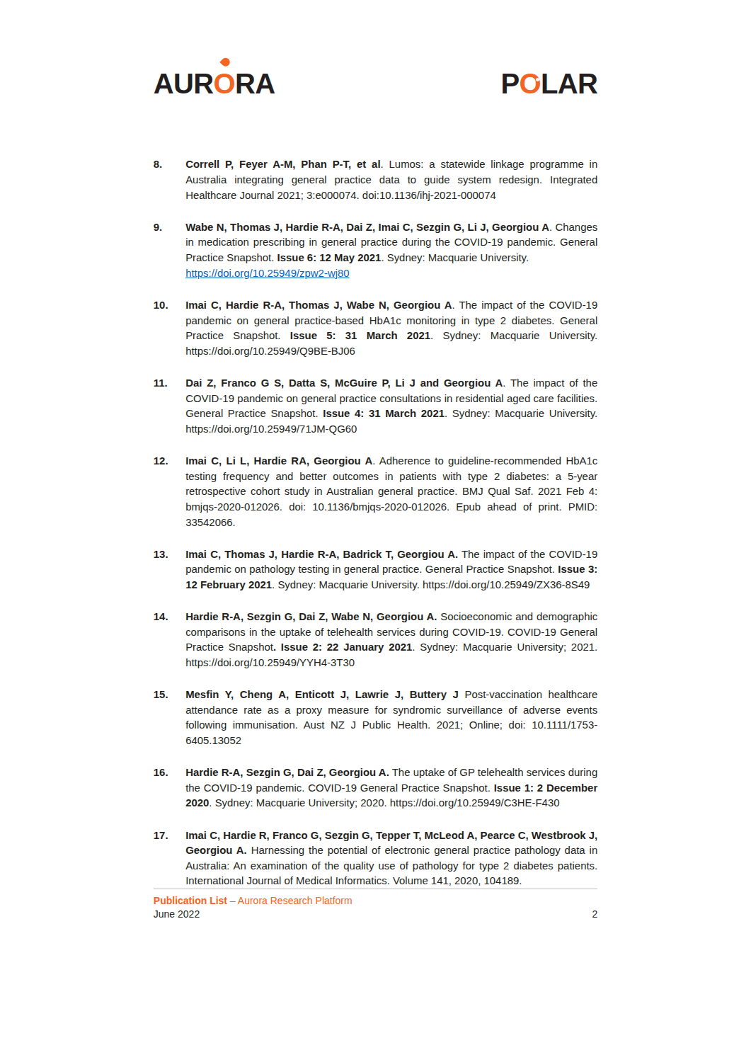AURORA
POLAR
Correll P, Feyer A-M, Phan P-T, et al. Lumos: a statewide linkage programme in Australia integrating general practice data to guide system redesign. Integrated Healthcare Journal 2021; 3:e000074. doi:10.1136/ihj-2021-000074
Wabe N, Thomas J, Hardie R-A, Dai Z, Imai C, Sezgin G, Li J, Georgiou A. Changes in medication prescribing in general practice during the COVID-19 pandemic. General Practice Snapshot. Issue 6: 12 May 2021. Sydney: Macquarie University.
https://doi.org/10.25949/zpw2-wj80
Imai C, Hardie R-A, Thomas J, Wabe N, Georgiou A. The impact of the COVID-19 pandemic on general practice-based HbA1c monitoring in type 2 diabetes. General Practice Snapshot. Issue 5: 31 March 2021. Sydney: Macquarie University. https://doi.org/10.25949/Q9BE-BJ06
Dai Z, Franco G S, Datta S, McGuire P, Li J and Georgiou A. The impact of the COVID-19 pandemic on general practice consultations in residential aged care facilities. General Practice Snapshot. Issue 4: 31 March 2021. Sydney: Macquarie University. https://doi.org/10.25949/71JM-QG60
Imai C, Li L, Hardie RA, Georgiou A. Adherence to guideline-recommended HbA1c testing frequency and better outcomes in patients with type 2 diabetes: a 5-year retrospective cohort study in Australian general practice. BMJ Qual Saf. 2021 Feb 4: bmjqs-2020-012026. doi: 10.1136/bmjqs-2020-012026. Epub ahead of print. PMID: 33542066.
Imai C, Thomas J, Hardie R-A, Badrick T, Georgiou A. The impact of the COVID-19 pandemic on pathology testing in general practice. General Practice Snapshot. Issue 3: 12 February 2021. Sydney: Macquarie University. https://doi.org/10.25949/ZX36-8S49
Hardie R-A, Sezgin G, Dai Z, Wabe N, Georgiou A. Socioeconomic and demographic comparisons in the uptake of telehealth services during COVID-19. COVID-19 General Practice Snapshot. Issue 2: 22 January 2021. Sydney: Macquarie University; 2021. https://doi.org/10.25949/YYH4-3T30
Mesfin Y, Cheng A, Enticott J, Lawrie J, Buttery J Post-vaccination healthcare attendance rate as a proxy measure for syndromic surveillance of adverse events following immunisation. Aust NZ J Public Health. 2021; Online; doi: 10.1111/1753-6405.13052
Hardie R-A, Sezgin G, Dai Z, Georgiou A. The uptake of GP telehealth services during the COVID-19 pandemic. COVID-19 General Practice Snapshot. Issue 1: 2 December 2020. Sydney: Macquarie University; 2020. https://doi.org/10.25949/C3HE-F430
Imai C, Hardie R, Franco G, Sezgin G, Tepper T, McLeod A, Pearce C, Westbrook J, Georgiou A. Harnessing the potential of electronic general practice pathology data in Australia: An examination of the quality use of pathology for type 2 diabetes patients. International Journal of Medical Informatics. Volume 141, 2020, 104189.
Publication List – Aurora Research Platform
June 20222